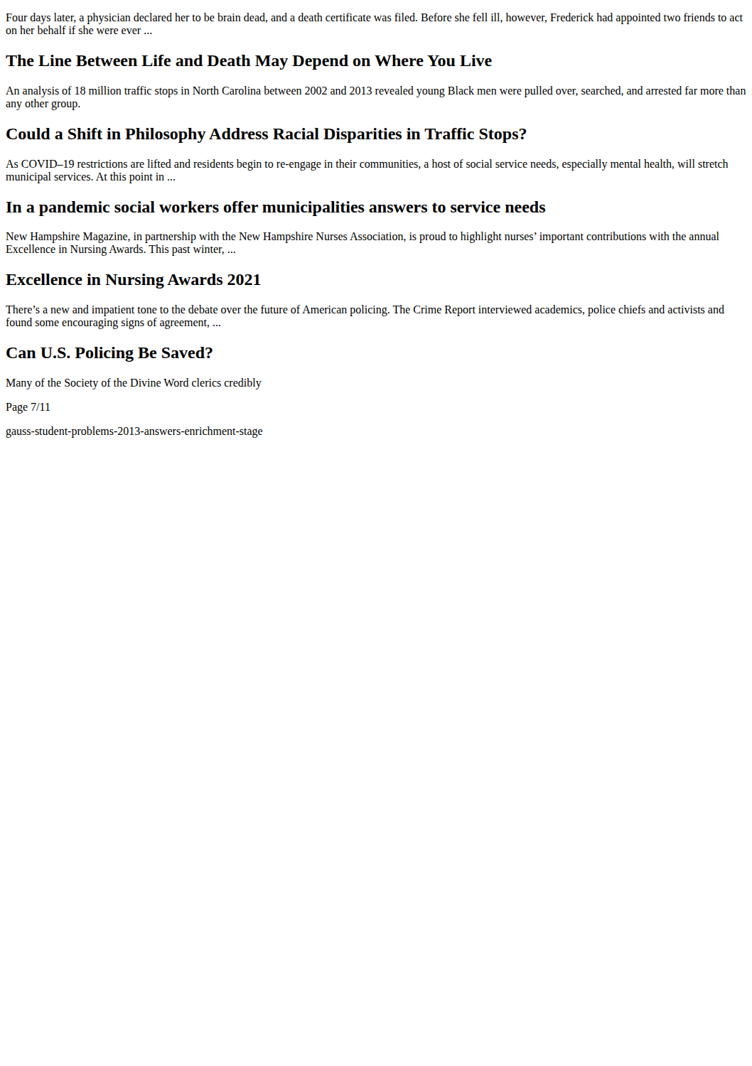Four days later, a physician declared her to be brain dead, and a death certificate was filed. Before she fell ill, however, Frederick had appointed two friends to act on her behalf if she were ever ...
The Line Between Life and Death May Depend on Where You Live
An analysis of 18 million traffic stops in North Carolina between 2002 and 2013 revealed young Black men were pulled over, searched, and arrested far more than any other group.
Could a Shift in Philosophy Address Racial Disparities in Traffic Stops?
As COVID–19 restrictions are lifted and residents begin to re-engage in their communities, a host of social service needs, especially mental health, will stretch municipal services. At this point in ...
In a pandemic social workers offer municipalities answers to service needs
New Hampshire Magazine, in partnership with the New Hampshire Nurses Association, is proud to highlight nurses’ important contributions with the annual Excellence in Nursing Awards. This past winter, ...
Excellence in Nursing Awards 2021
There’s a new and impatient tone to the debate over the future of American policing. The Crime Report interviewed academics, police chiefs and activists and found some encouraging signs of agreement, ...
Can U.S. Policing Be Saved?
Many of the Society of the Divine Word clerics credibly
Page 7/11
gauss-student-problems-2013-answers-enrichment-stage